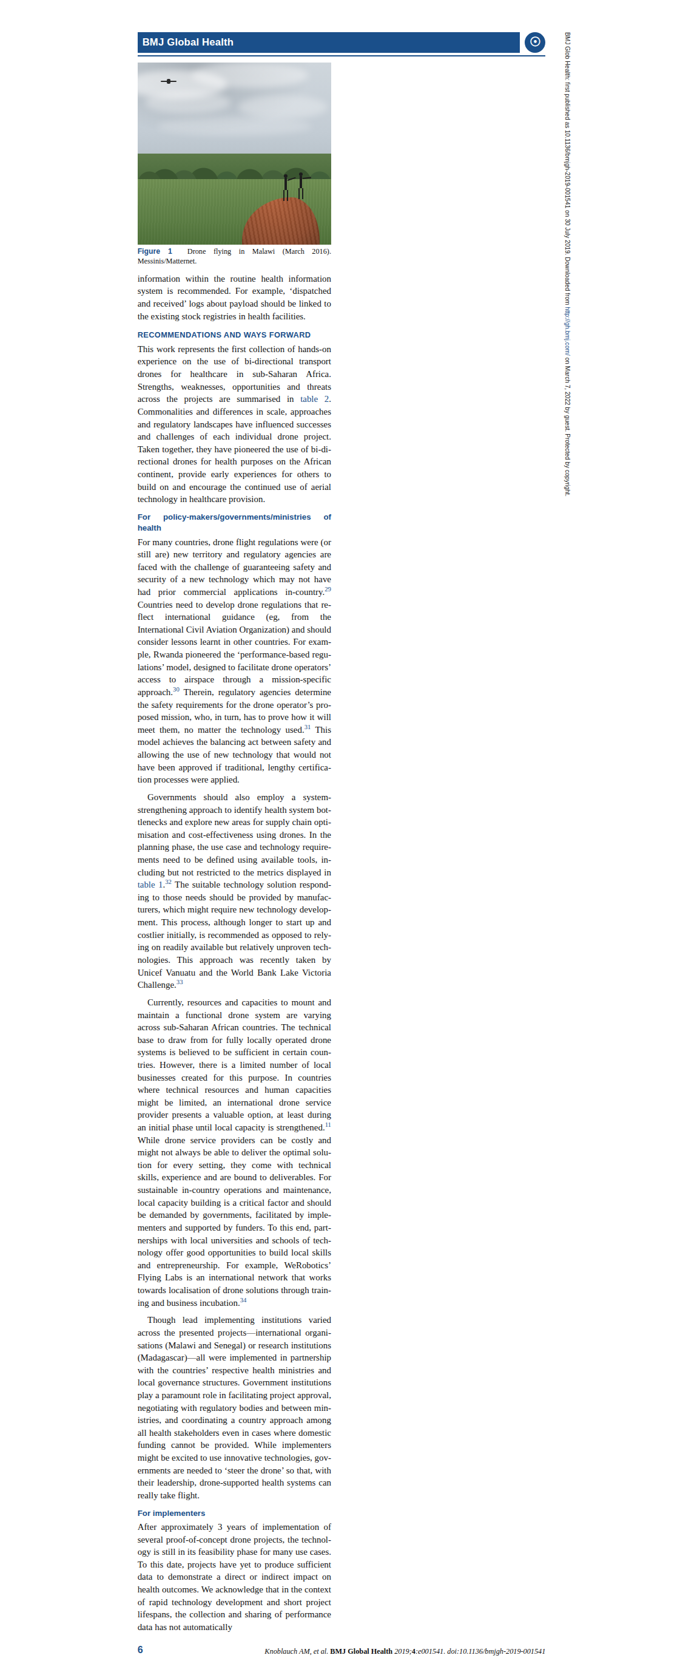BMJ Global Health
☉
BMJ Glob Health: first published as 10.1136/bmjgh-2019-001541 on 30 July 2019. Downloaded from http://gh.bmj.com/ on March 7, 2022 by guest. Protected by copyright.
Figure 1 Drone flying in Malawi (March 2016). Messinis/Matternet.
information within the routine health information system is recommended. For example, ‘dispatched and received’ logs about payload should be linked to the existing stock registries in health facilities.
Recommendations and ways forward
This work represents the first collection of hands-on experience on the use of bi-directional transport drones for healthcare in sub-Saharan Africa. Strengths, weaknesses, opportunities and threats across the projects are summarised in table 2. Commonalities and differences in scale, approaches and regulatory landscapes have influenced successes and challenges of each individual drone project. Taken together, they have pioneered the use of bi-directional drones for health purposes on the African continent, provide early experiences for others to build on and encourage the continued use of aerial technology in healthcare provision.
For policy-makers/governments/ministries of health
For many countries, drone flight regulations were (or still are) new territory and regulatory agencies are faced with the challenge of guaranteeing safety and security of a new technology which may not have had prior commercial applications in-country.29 Countries need to develop drone regulations that reflect international guidance (eg, from the International Civil Aviation Organization) and should consider lessons learnt in other countries. For example, Rwanda pioneered the ‘performance-based regulations’ model, designed to facilitate drone operators’ access to airspace through a mission-specific approach.30 Therein, regulatory agencies determine the safety requirements for the drone operator’s proposed mission, who, in turn, has to prove how it will meet them, no matter the technology used.31 This model achieves the balancing act between safety and allowing the use of new technology that would not have been approved if traditional, lengthy certification processes were applied.
Governments should also employ a system-strengthening approach to identify health system bottlenecks and explore new areas for supply chain optimisation and cost-effectiveness using drones. In the planning phase, the use case and technology requirements need to be defined using available tools, including but not restricted to the metrics displayed in table 1.32 The suitable technology solution responding to those needs should be provided by manufacturers, which might require new technology development. This process, although longer to start up and costlier initially, is recommended as opposed to relying on readily available but relatively unproven technologies. This approach was recently taken by Unicef Vanuatu and the World Bank Lake Victoria Challenge.33
Currently, resources and capacities to mount and maintain a functional drone system are varying across sub-Saharan African countries. The technical base to draw from for fully locally operated drone systems is believed to be sufficient in certain countries. However, there is a limited number of local businesses created for this purpose. In countries where technical resources and human capacities might be limited, an international drone service provider presents a valuable option, at least during an initial phase until local capacity is strengthened.11 While drone service providers can be costly and might not always be able to deliver the optimal solution for every setting, they come with technical skills, experience and are bound to deliverables. For sustainable in-country operations and maintenance, local capacity building is a critical factor and should be demanded by governments, facilitated by implementers and supported by funders. To this end, partnerships with local universities and schools of technology offer good opportunities to build local skills and entrepreneurship. For example, WeRobotics’ Flying Labs is an international network that works towards localisation of drone solutions through training and business incubation.34
Though lead implementing institutions varied across the presented projects—international organisations (Malawi and Senegal) or research institutions (Madagascar)—all were implemented in partnership with the countries’ respective health ministries and local governance structures. Government institutions play a paramount role in facilitating project approval, negotiating with regulatory bodies and between ministries, and coordinating a country approach among all health stakeholders even in cases where domestic funding cannot be provided. While implementers might be excited to use innovative technologies, governments are needed to ‘steer the drone’ so that, with their leadership, drone-supported health systems can really take flight.
For implementers
After approximately 3 years of implementation of several proof-of-concept drone projects, the technology is still in its feasibility phase for many use cases. To this date, projects have yet to produce sufficient data to demonstrate a direct or indirect impact on health outcomes. We acknowledge that in the context of rapid technology development and short project lifespans, the collection and sharing of performance data has not automatically
6
Knoblauch AM, et al. BMJ Global Health 2019;4:e001541. doi:10.1136/bmjgh-2019-001541